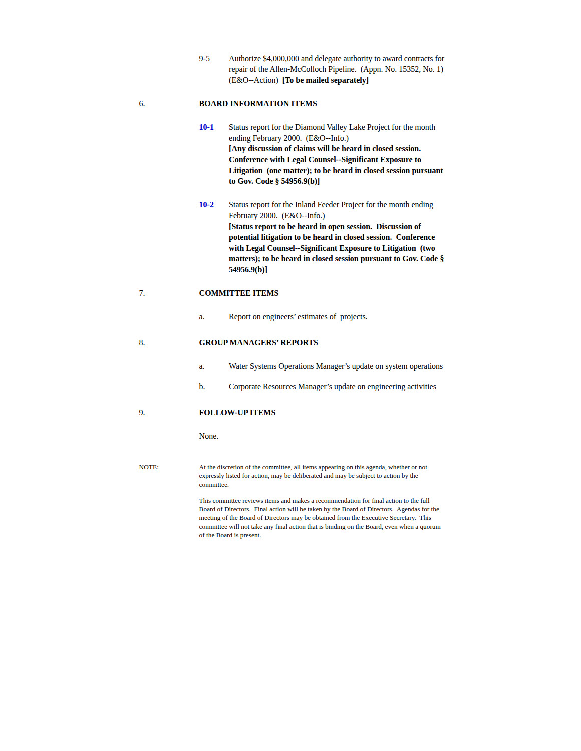9-5
Authorize $4,000,000 and delegate authority to award contracts for repair of the Allen-McColloch Pipeline. (Appn. No. 15352, No. 1) (E&O--Action) [To be mailed separately]
6.
Board Information Items
10-1
Status report for the Diamond Valley Lake Project for the month ending February 2000. (E&O--Info.)
[Any discussion of claims will be heard in closed session. Conference with Legal Counsel--Significant Exposure to Litigation (one matter); to be heard in closed session pursuant to Gov. Code § 54956.9(b)]
10-2
Status report for the Inland Feeder Project for the month ending February 2000. (E&O--Info.)
[Status report to be heard in open session. Discussion of potential litigation to be heard in closed session. Conference with Legal Counsel--Significant Exposure to Litigation (two matters); to be heard in closed session pursuant to Gov. Code § 54956.9(b)]
7.
Committee Items
a.
Report on engineers’ estimates of projects.
8.
Group Managers’ Reports
a.
Water Systems Operations Manager’s update on system operations
b.
Corporate Resources Manager’s update on engineering activities
9.
Follow-up Items
None.
NOTE:
At the discretion of the committee, all items appearing on this agenda, whether or not expressly listed for action, may be deliberated and may be subject to action by the committee.
This committee reviews items and makes a recommendation for final action to the full Board of Directors. Final action will be taken by the Board of Directors. Agendas for the meeting of the Board of Directors may be obtained from the Executive Secretary. This committee will not take any final action that is binding on the Board, even when a quorum of the Board is present.